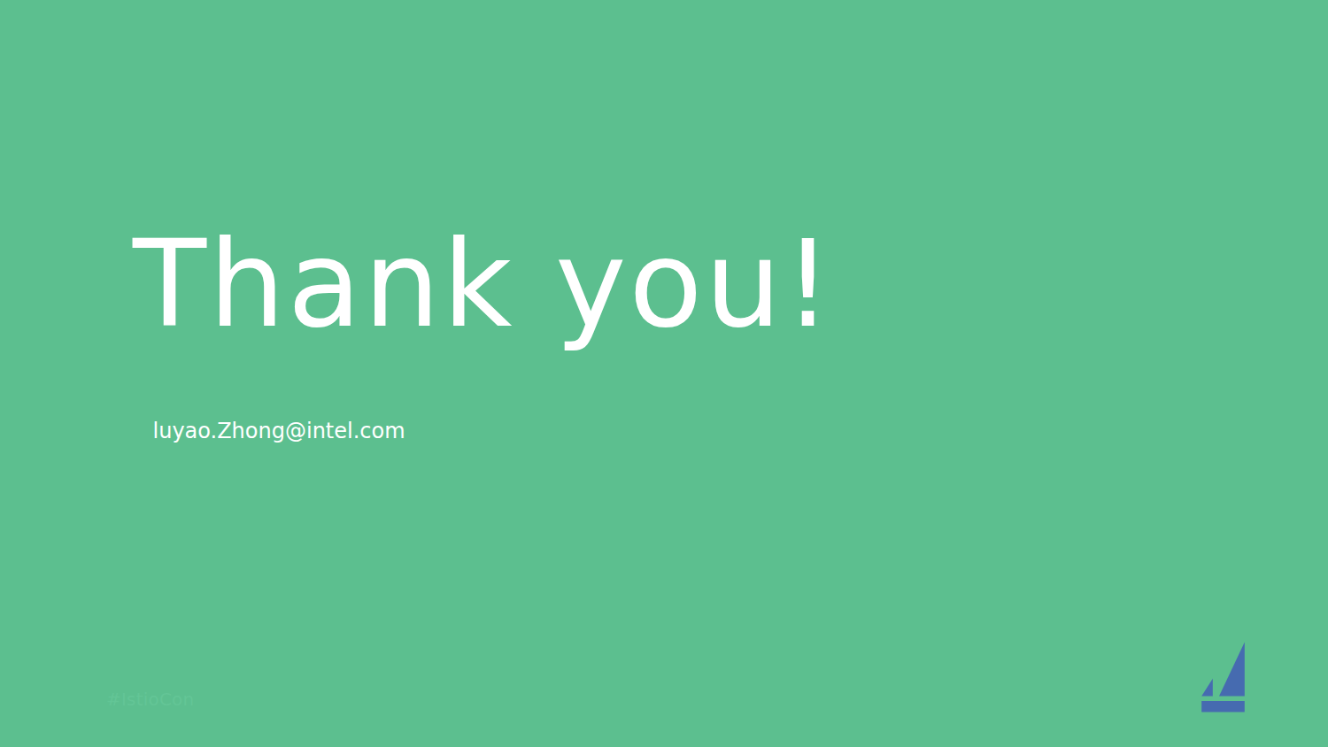Thank you!
luyao.Zhong@intel.com
#IstioCon